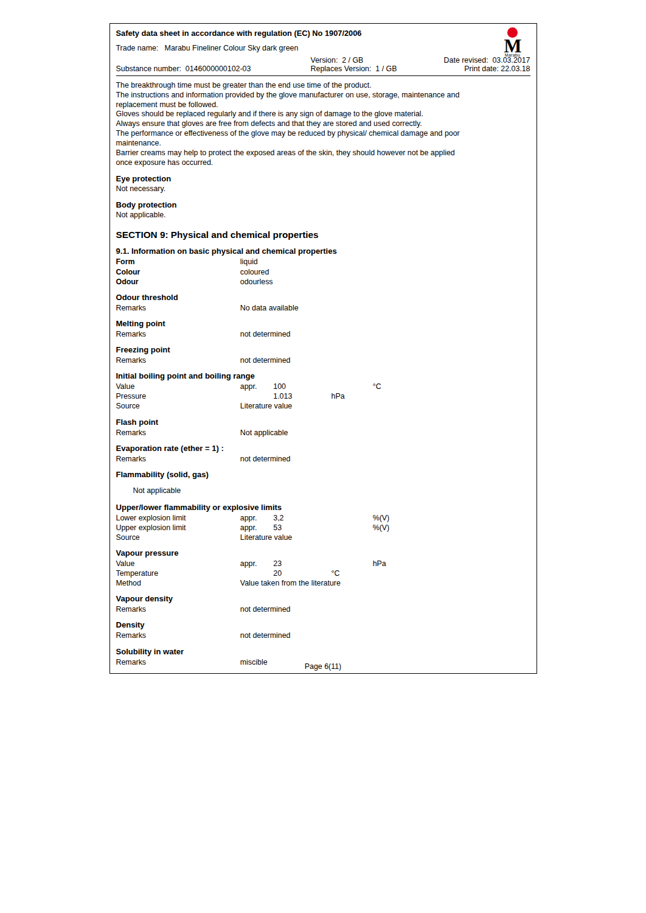M
Marabu
Safety data sheet in accordance with regulation (EC) No 1907/2006
Trade name: Marabu Fineliner Colour Sky dark green
| | Version: 2 / GB | Date revised: 03.03.2017 |
| Substance number: 0146000000102-03 | Replaces Version: 1 / GB | Print date: 22.03.18 |
The breakthrough time must be greater than the end use time of the product.
The instructions and information provided by the glove manufacturer on use, storage, maintenance and
replacement must be followed.
Gloves should be replaced regularly and if there is any sign of damage to the glove material.
Always ensure that gloves are free from defects and that they are stored and used correctly.
The performance or effectiveness of the glove may be reduced by physical/ chemical damage and poor
maintenance.
Barrier creams may help to protect the exposed areas of the skin, they should however not be applied
once exposure has occurred.
Eye protection
Not necessary.
Body protection
Not applicable.
SECTION 9: Physical and chemical properties
9.1. Information on basic physical and chemical properties
| Form | liquid |
| Colour | coloured |
| Odour | odourless |
Odour threshold
| Remarks | No data available |
Melting point
| Remarks | not determined |
Freezing point
| Remarks | not determined |
Initial boiling point and boiling range
| Value | appr. | 100 | | °C |
| Pressure | | 1.013 | hPa | |
| Source | Literature value |
Flash point
| Remarks | Not applicable |
Evaporation rate (ether = 1) :
| Remarks | not determined |
Flammability (solid, gas)
Not applicable
Upper/lower flammability or explosive limits
| Lower explosion limit | appr. | 3,2 | | %(V) |
| Upper explosion limit | appr. | 53 | | %(V) |
| Source | Literature value |
Vapour pressure
| Value | appr. | 23 | | hPa |
| Temperature | | 20 | °C | |
| Method | Value taken from the literature |
Vapour density
| Remarks | not determined |
Density
| Remarks | not determined |
Solubility in water
| Remarks | miscible |
Page 6(11)